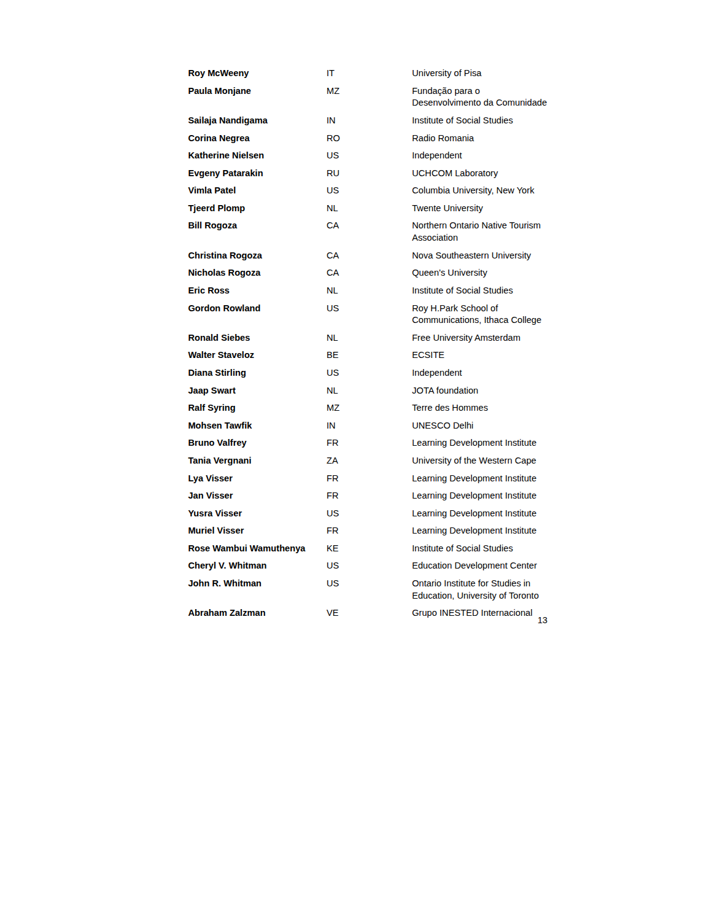| Roy McWeeny | IT | University of Pisa |
| Paula Monjane | MZ | Fundação para o Desenvolvimento da Comunidade |
| Sailaja Nandigama | IN | Institute of Social Studies |
| Corina Negrea | RO | Radio Romania |
| Katherine Nielsen | US | Independent |
| Evgeny Patarakin | RU | UCHCOM Laboratory |
| Vimla Patel | US | Columbia University, New York |
| Tjeerd Plomp | NL | Twente University |
| Bill Rogoza | CA | Northern Ontario Native Tourism Association |
| Christina Rogoza | CA | Nova Southeastern University |
| Nicholas Rogoza | CA | Queen's University |
| Eric Ross | NL | Institute of Social Studies |
| Gordon Rowland | US | Roy H.Park School of Communications, Ithaca College |
| Ronald Siebes | NL | Free University Amsterdam |
| Walter Staveloz | BE | ECSITE |
| Diana Stirling | US | Independent |
| Jaap Swart | NL | JOTA foundation |
| Ralf Syring | MZ | Terre des Hommes |
| Mohsen Tawfik | IN | UNESCO Delhi |
| Bruno Valfrey | FR | Learning Development Institute |
| Tania Vergnani | ZA | University of the Western Cape |
| Lya Visser | FR | Learning Development Institute |
| Jan Visser | FR | Learning Development Institute |
| Yusra Visser | US | Learning Development Institute |
| Muriel Visser | FR | Learning Development Institute |
| Rose Wambui Wamuthenya | KE | Institute of Social Studies |
| Cheryl V. Whitman | US | Education Development Center |
| John R. Whitman | US | Ontario Institute for Studies in Education, University of Toronto |
| Abraham Zalzman | VE | Grupo INESTED Internacional |
13